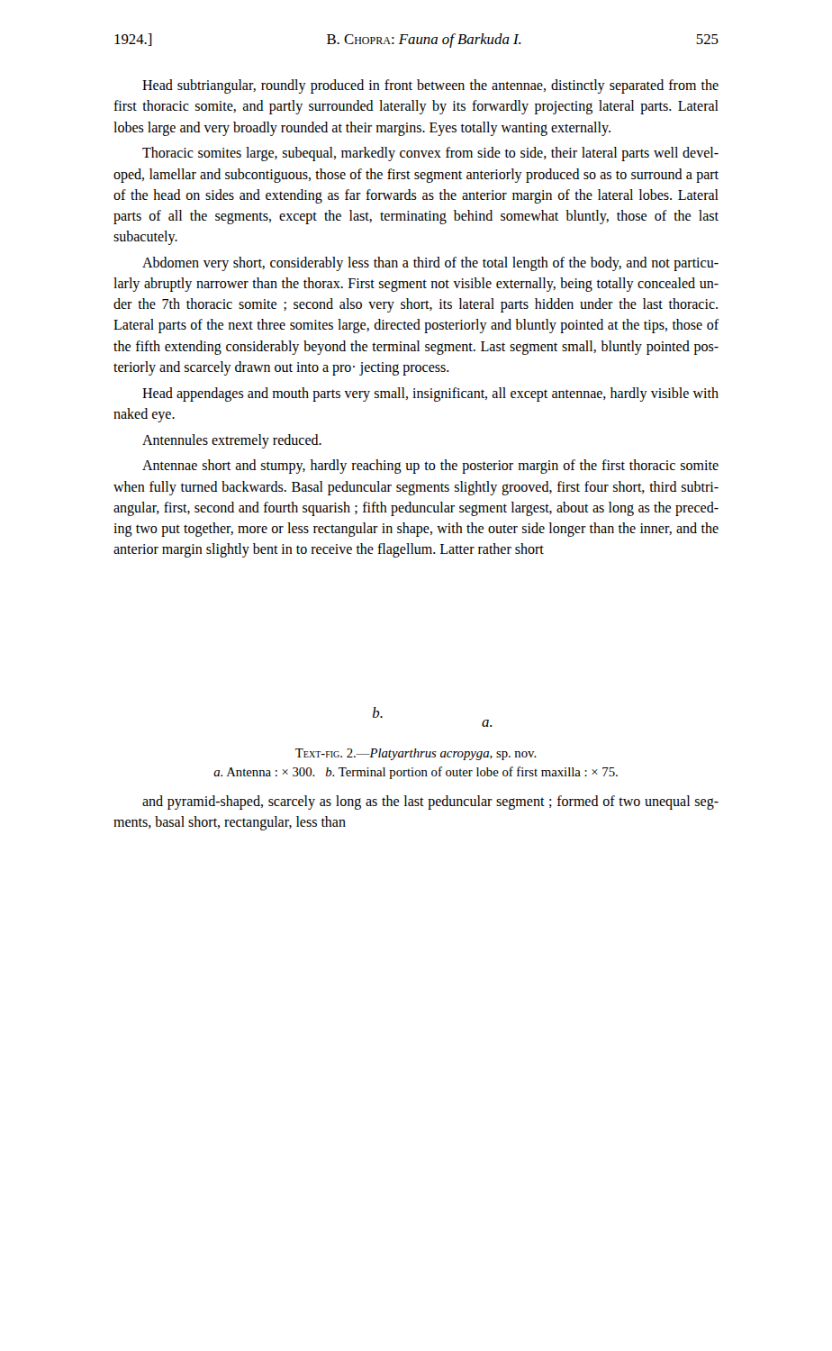1924.] B. Chopra: Fauna of Barkuda I. 525
Head subtriangular, roundly produced in front between the antennae, distinctly separated from the first thoracic somite, and partly surrounded laterally by its forwardly projecting lateral parts. Lateral lobes large and very broadly rounded at their margins. Eyes totally wanting externally.
Thoracic somites large, subequal, markedly convex from side to side, their lateral parts well developed, lamellar and subcontiguous, those of the first segment anteriorly produced so as to surround a part of the head on sides and extending as far forwards as the anterior margin of the lateral lobes. Lateral parts of all the segments, except the last, terminating behind somewhat bluntly, those of the last subacutely.
Abdomen very short, considerably less than a third of the total length of the body, and not particularly abruptly narrower than the thorax. First segment not visible externally, being totally concealed under the 7th thoracic somite ; second also very short, its lateral parts hidden under the last thoracic. Lateral parts of the next three somites large, directed posteriorly and bluntly pointed at the tips, those of the fifth extending considerably beyond the terminal segment. Last segment small, bluntly pointed posteriorly and scarcely drawn out into a pro· jecting process.
Head appendages and mouth parts very small, insignificant, all except antennae, hardly visible with naked eye.
Antennules extremely reduced.
Antennae short and stumpy, hardly reaching up to the posterior margin of the first thoracic somite when fully turned backwards. Basal peduncular segments slightly grooved, first four short, third subtriangular, first, second and fourth squarish ; fifth peduncular segment largest, about as long as the preceding two put together, more or less rectangular in shape, with the outer side longer than the inner, and the anterior margin slightly bent in to receive the flagellum. Latter rather short
b. a.
Text-fig. 2.—Platyarthrus acropyga, sp. nov.
a. Antenna : × 300. b. Terminal portion of outer lobe of first maxilla : × 75.
and pyramid-shaped, scarcely as long as the last peduncular segment ; formed of two unequal segments, basal short, rectangular, less than